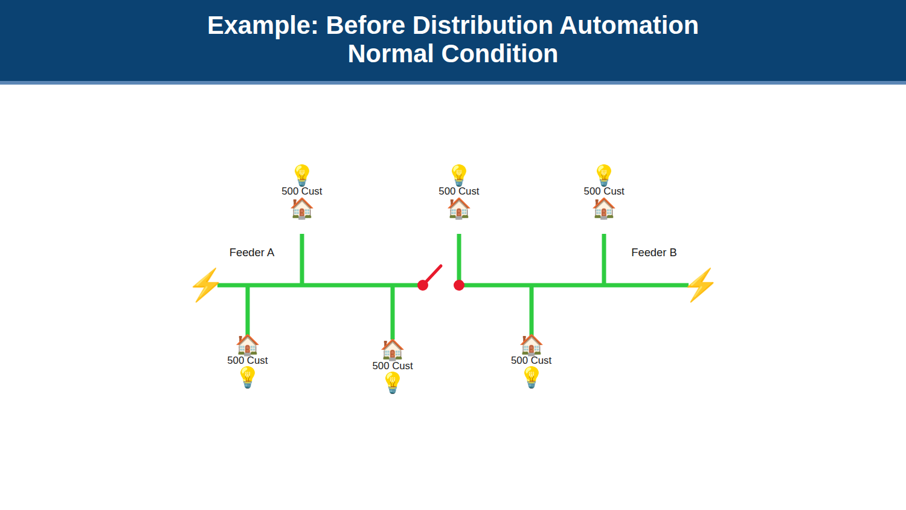Example: Before Distribution Automation Normal Condition
⚡
⚡
Feeder A
Feeder B
💡 500 Cust 🏠
💡 500 Cust 🏠
💡 500 Cust 🏠
🏠 500 Cust 💡
🏠 500 Cust 💡
🏠 500 Cust 💡
Diagram of two distribution feeders, Feeder A on the left and Feeder B on the right, each fed from a substation. Six customer groups of 500 customers each are connected along the feeders, three above the main line and three below. All lines are energized (shown in green) and all customer lights are on. A normally open tie switch, shown in red, separates Feeder A from Feeder B at the midpoint.